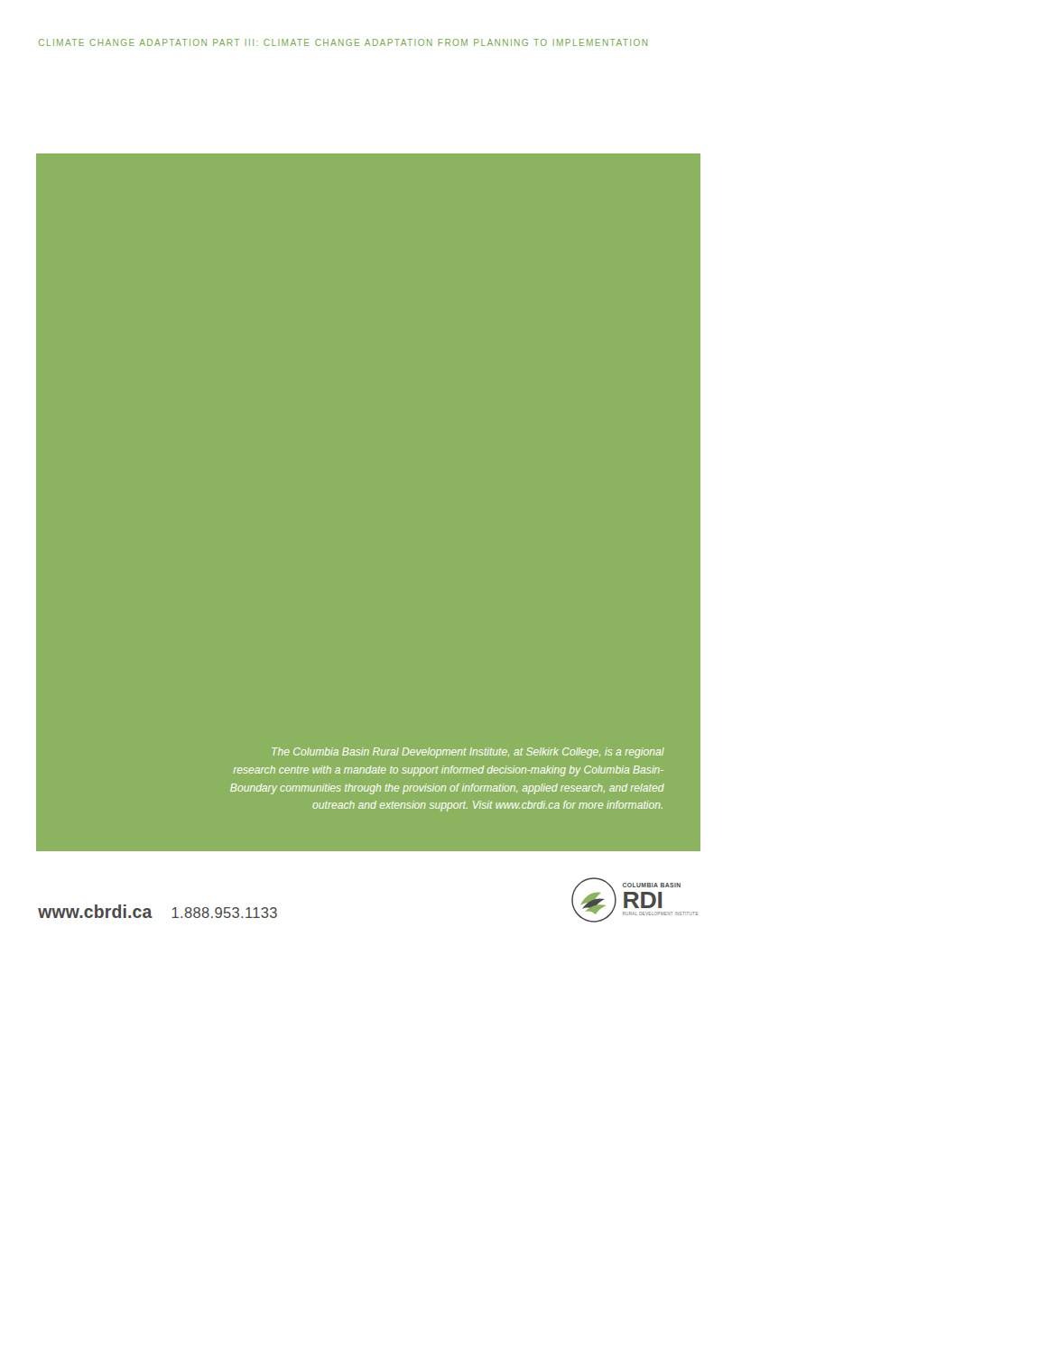Climate Change Adaptation Part III: Climate Change Adaptation from Planning to Implementation
The Columbia Basin Rural Development Institute, at Selkirk College, is a regional research centre with a mandate to support informed decision-making by Columbia Basin-Boundary communities through the provision of information, applied research, and related outreach and extension support. Visit www.cbrdi.ca for more information.
www.cbrdi.ca 1.888.953.1133
COLUMBIA BASIN RDI RURAL DEVELOPMENT INSTITUTE